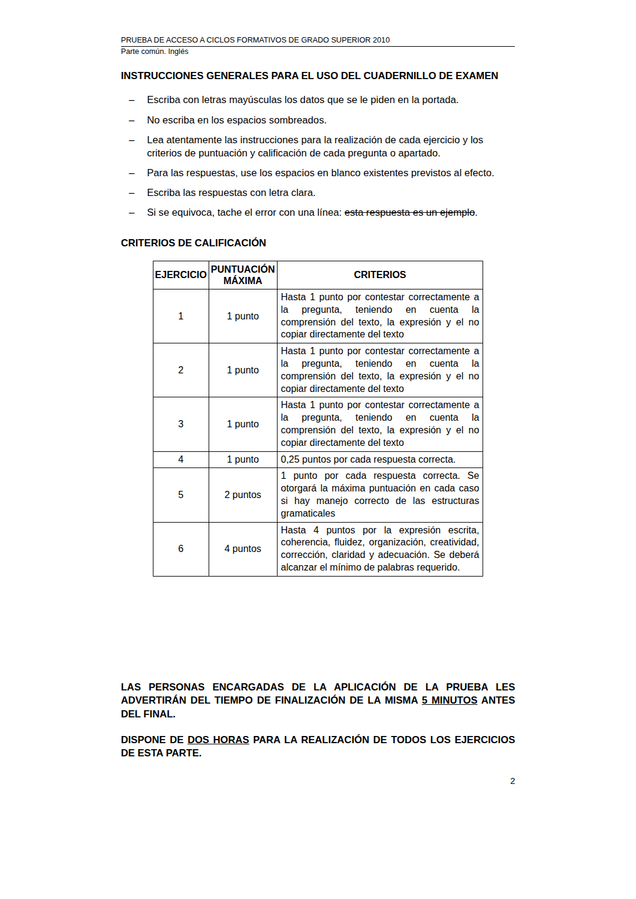PRUEBA DE ACCESO A CICLOS FORMATIVOS DE GRADO SUPERIOR 2010 Parte común. Inglés
INSTRUCCIONES GENERALES PARA EL USO DEL CUADERNILLO DE EXAMEN
Escriba con letras mayúsculas los datos que se le piden en la portada.
No escriba en los espacios sombreados.
Lea atentamente las instrucciones para la realización de cada ejercicio y los criterios de puntuación y calificación de cada pregunta o apartado.
Para las respuestas, use los espacios en blanco existentes previstos al efecto.
Escriba las respuestas con letra clara.
Si se equivoca, tache el error con una línea: esta respuesta es un ejemplo.
CRITERIOS DE CALIFICACIÓN
| EJERCICIO | PUNTUACIÓN MÁXIMA | CRITERIOS |
| --- | --- | --- |
| 1 | 1 punto | Hasta 1 punto por contestar correctamente a la pregunta, teniendo en cuenta la comprensión del texto, la expresión y el no copiar directamente del texto |
| 2 | 1 punto | Hasta 1 punto por contestar correctamente a la pregunta, teniendo en cuenta la comprensión del texto, la expresión y el no copiar directamente del texto |
| 3 | 1 punto | Hasta 1 punto por contestar correctamente a la pregunta, teniendo en cuenta la comprensión del texto, la expresión y el no copiar directamente del texto |
| 4 | 1 punto | 0,25 puntos por cada respuesta correcta. |
| 5 | 2 puntos | 1 punto por cada respuesta correcta. Se otorgará la máxima puntuación en cada caso si hay manejo correcto de las estructuras gramaticales |
| 6 | 4 puntos | Hasta 4 puntos por la expresión escrita, coherencia, fluidez, organización, creatividad, corrección, claridad y adecuación. Se deberá alcanzar el mínimo de palabras requerido. |
LAS PERSONAS ENCARGADAS DE LA APLICACIÓN DE LA PRUEBA LES ADVERTIRÁN DEL TIEMPO DE FINALIZACIÓN DE LA MISMA 5 MINUTOS ANTES DEL FINAL.
DISPONE DE DOS HORAS PARA LA REALIZACIÓN DE TODOS LOS EJERCICIOS DE ESTA PARTE.
2